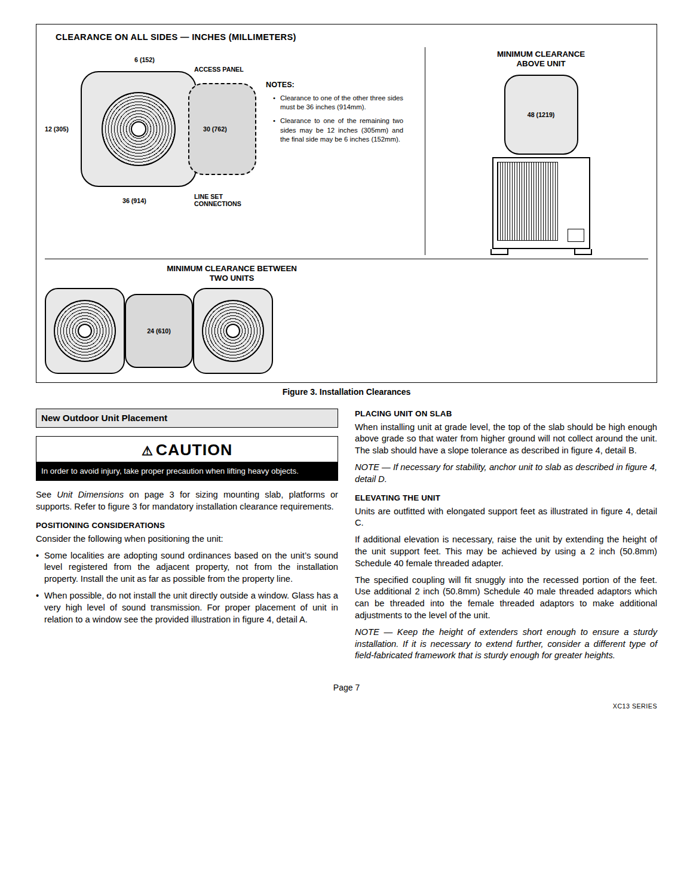CLEARANCE ON ALL SIDES — INCHES (MILLIMETERS)
6 (152) 12 (305) 36 (914) 30 (762) ACCESS PANEL LINE SET
CONNECTIONS
NOTES:
Clearance to one of the other three sides must be 36 inches (914mm).
Clearance to one of the remaining two sides may be 12 inches (305mm) and the final side may be 6 inches (152mm).
MINIMUM CLEARANCE
ABOVE UNIT
48 (1219)
MINIMUM CLEARANCE BETWEEN
TWO UNITS
24 (610)
Figure 3. Installation Clearances
New Outdoor Unit Placement
⚠CAUTION
In order to avoid injury, take proper precaution when lifting heavy objects.
See Unit Dimensions on page 3 for sizing mounting slab, platforms or supports. Refer to figure 3 for mandatory installation clearance requirements.
POSITIONING CONSIDERATIONS
Consider the following when positioning the unit:
Some localities are adopting sound ordinances based on the unit’s sound level registered from the adjacent property, not from the installation property. Install the unit as far as possible from the property line.
When possible, do not install the unit directly outside a window. Glass has a very high level of sound transmission. For proper placement of unit in relation to a window see the provided illustration in figure 4, detail A.
PLACING UNIT ON SLAB
When installing unit at grade level, the top of the slab should be high enough above grade so that water from higher ground will not collect around the unit. The slab should have a slope tolerance as described in figure 4, detail B.
NOTE — If necessary for stability, anchor unit to slab as described in figure 4, detail D.
ELEVATING THE UNIT
Units are outfitted with elongated support feet as illustrated in figure 4, detail C.
If additional elevation is necessary, raise the unit by extending the height of the unit support feet. This may be achieved by using a 2 inch (50.8mm) Schedule 40 female threaded adapter.
The specified coupling will fit snuggly into the recessed portion of the feet. Use additional 2 inch (50.8mm) Schedule 40 male threaded adaptors which can be threaded into the female threaded adaptors to make additional adjustments to the level of the unit.
NOTE — Keep the height of extenders short enough to ensure a sturdy installation. If it is necessary to extend further, consider a different type of field-fabricated framework that is sturdy enough for greater heights.
Page 7
XC13 SERIES